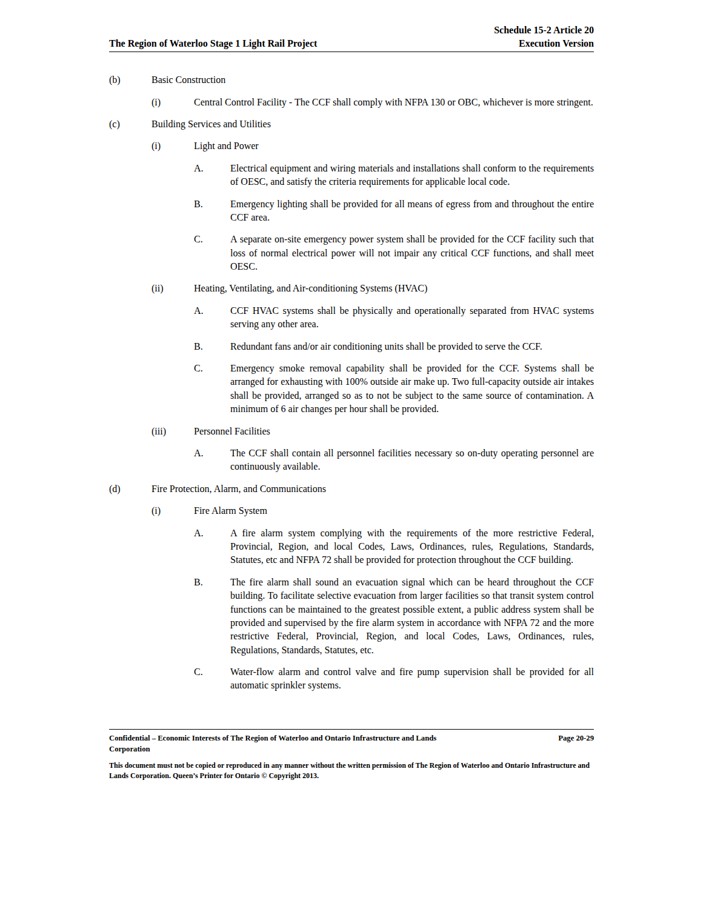Schedule 15-2 Article 20
The Region of Waterloo Stage 1 Light Rail Project
Execution Version
(b) Basic Construction
(i) Central Control Facility - The CCF shall comply with NFPA 130 or OBC, whichever is more stringent.
(c) Building Services and Utilities
(i) Light and Power
A. Electrical equipment and wiring materials and installations shall conform to the requirements of OESC, and satisfy the criteria requirements for applicable local code.
B. Emergency lighting shall be provided for all means of egress from and throughout the entire CCF area.
C. A separate on-site emergency power system shall be provided for the CCF facility such that loss of normal electrical power will not impair any critical CCF functions, and shall meet OESC.
(ii) Heating, Ventilating, and Air-conditioning Systems (HVAC)
A. CCF HVAC systems shall be physically and operationally separated from HVAC systems serving any other area.
B. Redundant fans and/or air conditioning units shall be provided to serve the CCF.
C. Emergency smoke removal capability shall be provided for the CCF. Systems shall be arranged for exhausting with 100% outside air make up. Two full-capacity outside air intakes shall be provided, arranged so as to not be subject to the same source of contamination. A minimum of 6 air changes per hour shall be provided.
(iii) Personnel Facilities
A. The CCF shall contain all personnel facilities necessary so on-duty operating personnel are continuously available.
(d) Fire Protection, Alarm, and Communications
(i) Fire Alarm System
A. A fire alarm system complying with the requirements of the more restrictive Federal, Provincial, Region, and local Codes, Laws, Ordinances, rules, Regulations, Standards, Statutes, etc and NFPA 72 shall be provided for protection throughout the CCF building.
B. The fire alarm shall sound an evacuation signal which can be heard throughout the CCF building. To facilitate selective evacuation from larger facilities so that transit system control functions can be maintained to the greatest possible extent, a public address system shall be provided and supervised by the fire alarm system in accordance with NFPA 72 and the more restrictive Federal, Provincial, Region, and local Codes, Laws, Ordinances, rules, Regulations, Standards, Statutes, etc.
C. Water-flow alarm and control valve and fire pump supervision shall be provided for all automatic sprinkler systems.
Confidential – Economic Interests of The Region of Waterloo and Ontario Infrastructure and Lands Corporation
Page 20-29
This document must not be copied or reproduced in any manner without the written permission of The Region of Waterloo and Ontario Infrastructure and Lands Corporation. Queen’s Printer for Ontario © Copyright 2013.